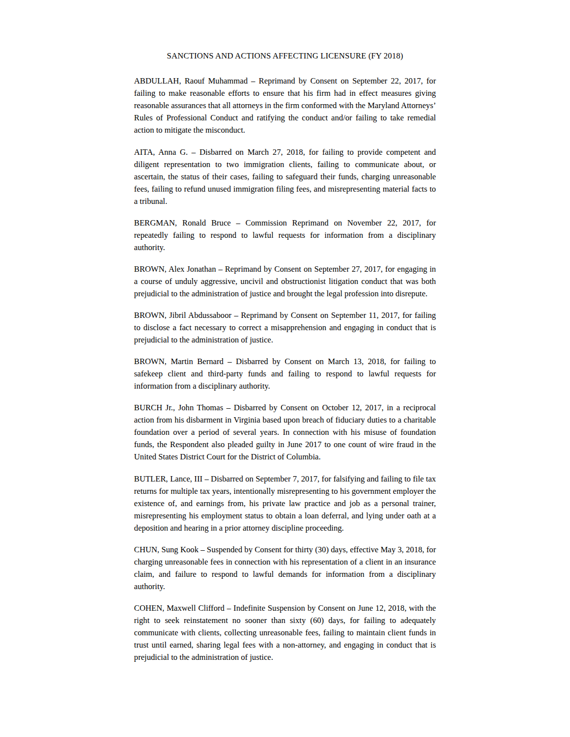SANCTIONS AND ACTIONS AFFECTING LICENSURE (FY 2018)
Abdullah, Raouf Muhammad – Reprimand by Consent on September 22, 2017, for failing to make reasonable efforts to ensure that his firm had in effect measures giving reasonable assurances that all attorneys in the firm conformed with the Maryland Attorneys’ Rules of Professional Conduct and ratifying the conduct and/or failing to take remedial action to mitigate the misconduct.
Aita, Anna G. – Disbarred on March 27, 2018, for failing to provide competent and diligent representation to two immigration clients, failing to communicate about, or ascertain, the status of their cases, failing to safeguard their funds, charging unreasonable fees, failing to refund unused immigration filing fees, and misrepresenting material facts to a tribunal.
Bergman, Ronald Bruce – Commission Reprimand on November 22, 2017, for repeatedly failing to respond to lawful requests for information from a disciplinary authority.
Brown, Alex Jonathan – Reprimand by Consent on September 27, 2017, for engaging in a course of unduly aggressive, uncivil and obstructionist litigation conduct that was both prejudicial to the administration of justice and brought the legal profession into disrepute.
Brown, Jibril Abdussaboor – Reprimand by Consent on September 11, 2017, for failing to disclose a fact necessary to correct a misapprehension and engaging in conduct that is prejudicial to the administration of justice.
Brown, Martin Bernard – Disbarred by Consent on March 13, 2018, for failing to safekeep client and third-party funds and failing to respond to lawful requests for information from a disciplinary authority.
Burch Jr., John Thomas – Disbarred by Consent on October 12, 2017, in a reciprocal action from his disbarment in Virginia based upon breach of fiduciary duties to a charitable foundation over a period of several years. In connection with his misuse of foundation funds, the Respondent also pleaded guilty in June 2017 to one count of wire fraud in the United States District Court for the District of Columbia.
Butler, Lance, III – Disbarred on September 7, 2017, for falsifying and failing to file tax returns for multiple tax years, intentionally misrepresenting to his government employer the existence of, and earnings from, his private law practice and job as a personal trainer, misrepresenting his employment status to obtain a loan deferral, and lying under oath at a deposition and hearing in a prior attorney discipline proceeding.
Chun, Sung Kook – Suspended by Consent for thirty (30) days, effective May 3, 2018, for charging unreasonable fees in connection with his representation of a client in an insurance claim, and failure to respond to lawful demands for information from a disciplinary authority.
Cohen, Maxwell Clifford – Indefinite Suspension by Consent on June 12, 2018, with the right to seek reinstatement no sooner than sixty (60) days, for failing to adequately communicate with clients, collecting unreasonable fees, failing to maintain client funds in trust until earned, sharing legal fees with a non-attorney, and engaging in conduct that is prejudicial to the administration of justice.